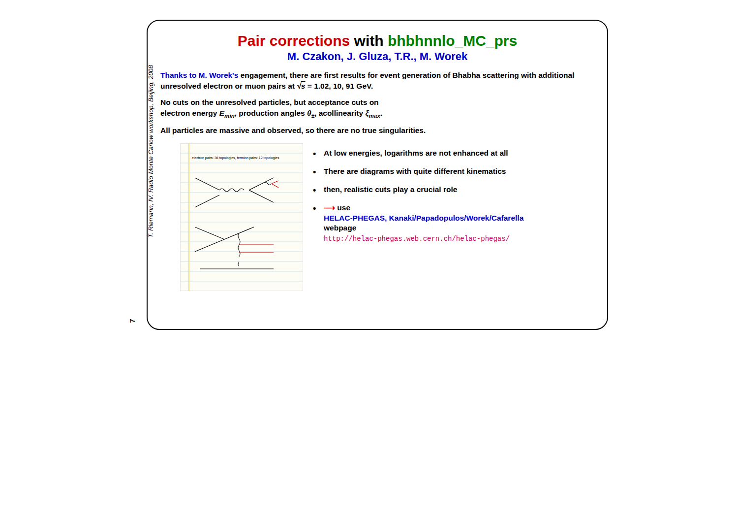T. Riemann, IV. Radio Monte Carlow workshop, Beijing, 2008
7
Pair corrections with bhbhnnlo_MC_prs
M. Czakon, J. Gluza, T.R., M. Worek
Thanks to M. Worek's engagement, there are first results for event generation of Bhabha scattering with additional
unresolved electron or muon pairs at √s = 1.02, 10, 91 GeV.
No cuts on the unresolved particles, but acceptance cuts on
electron energy Emin, production angles θ±, acollinearity ξmax.
All particles are massive and observed, so there are no true singularities.
electron pairs: 36 topologies, fermion pairs: 12 topologies
At low energies, logarithms are not enhanced at all
There are diagrams with quite different kinematics
then, realistic cuts play a crucial role
⟶ use
HELAC-PHEGAS, Kanaki/Papadopulos/Worek/Cafarella
webpage
http://helac-phegas.web.cern.ch/helac-phegas/